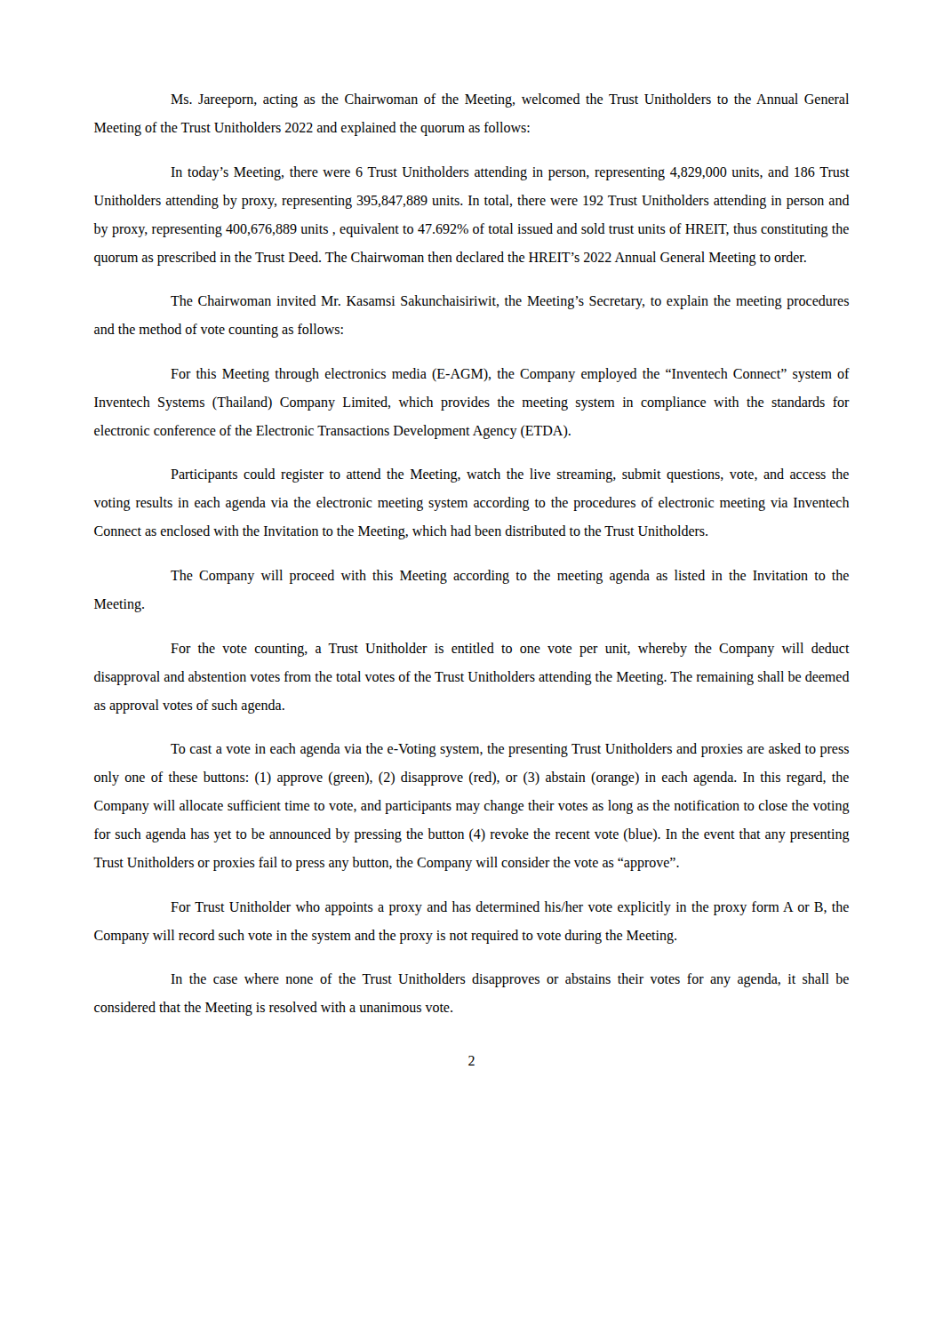Ms. Jareeporn, acting as the Chairwoman of the Meeting, welcomed the Trust Unitholders to the Annual General Meeting of the Trust Unitholders 2022 and explained the quorum as follows:
In today’s Meeting, there were 6 Trust Unitholders attending in person, representing 4,829,000 units, and 186 Trust Unitholders attending by proxy, representing 395,847,889 units. In total, there were 192 Trust Unitholders attending in person and by proxy, representing 400,676,889 units , equivalent to 47.692% of total issued and sold trust units of HREIT, thus constituting the quorum as prescribed in the Trust Deed. The Chairwoman then declared the HREIT’s 2022 Annual General Meeting to order.
The Chairwoman invited Mr. Kasamsi Sakunchaisiriwit, the Meeting’s Secretary, to explain the meeting procedures and the method of vote counting as follows:
For this Meeting through electronics media (E-AGM), the Company employed the “Inventech Connect” system of Inventech Systems (Thailand) Company Limited, which provides the meeting system in compliance with the standards for electronic conference of the Electronic Transactions Development Agency (ETDA).
Participants could register to attend the Meeting, watch the live streaming, submit questions, vote, and access the voting results in each agenda via the electronic meeting system according to the procedures of electronic meeting via Inventech Connect as enclosed with the Invitation to the Meeting, which had been distributed to the Trust Unitholders.
The Company will proceed with this Meeting according to the meeting agenda as listed in the Invitation to the Meeting.
For the vote counting, a Trust Unitholder is entitled to one vote per unit, whereby the Company will deduct disapproval and abstention votes from the total votes of the Trust Unitholders attending the Meeting. The remaining shall be deemed as approval votes of such agenda.
To cast a vote in each agenda via the e-Voting system, the presenting Trust Unitholders and proxies are asked to press only one of these buttons: (1) approve (green), (2) disapprove (red), or (3) abstain (orange) in each agenda. In this regard, the Company will allocate sufficient time to vote, and participants may change their votes as long as the notification to close the voting for such agenda has yet to be announced by pressing the button (4) revoke the recent vote (blue). In the event that any presenting Trust Unitholders or proxies fail to press any button, the Company will consider the vote as “approve”.
For Trust Unitholder who appoints a proxy and has determined his/her vote explicitly in the proxy form A or B, the Company will record such vote in the system and the proxy is not required to vote during the Meeting.
In the case where none of the Trust Unitholders disapproves or abstains their votes for any agenda, it shall be considered that the Meeting is resolved with a unanimous vote.
2